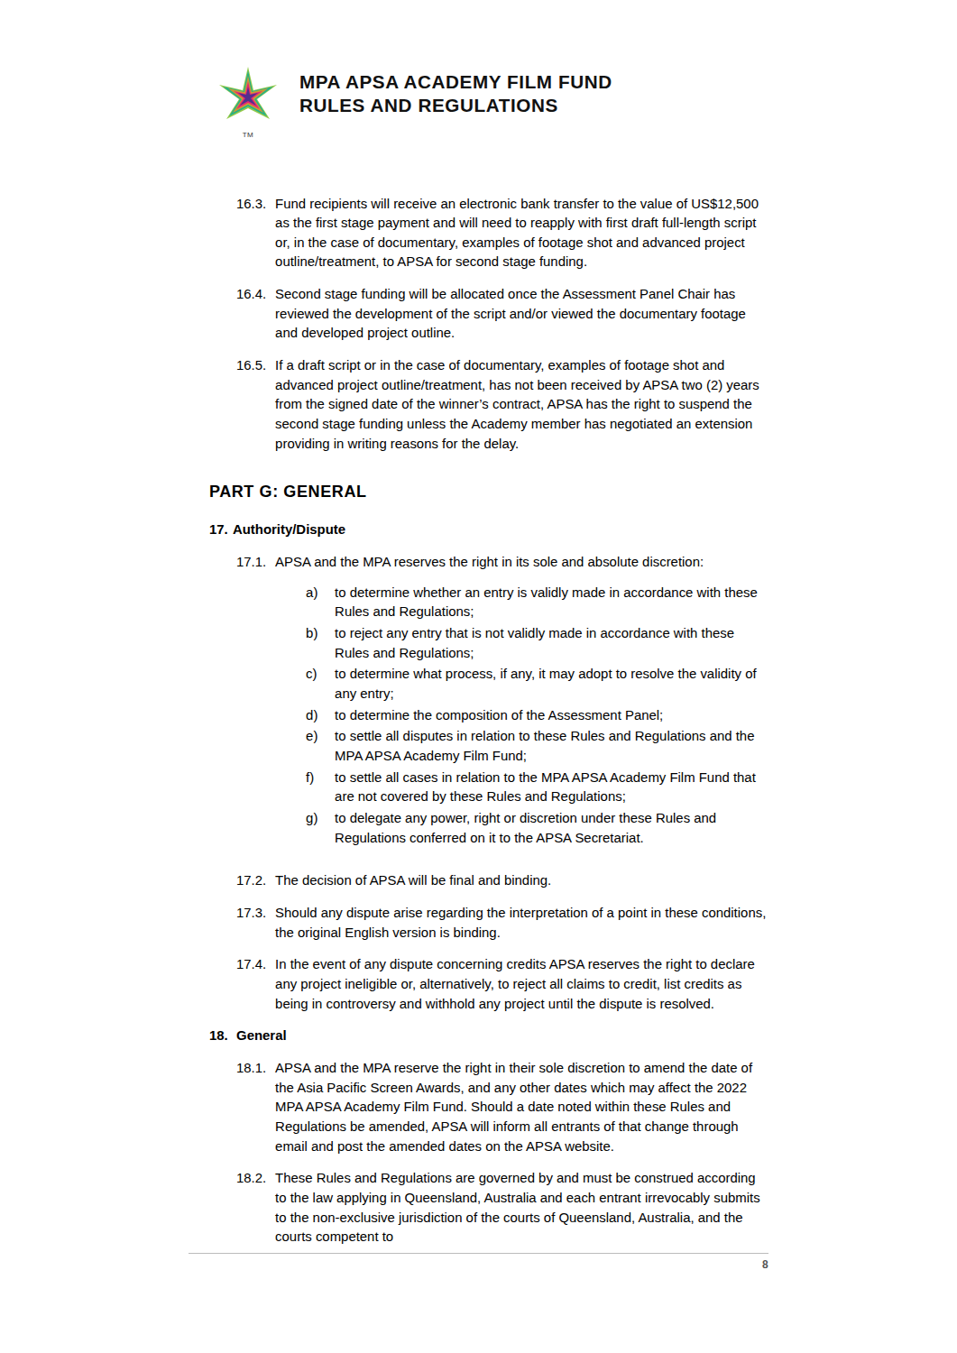TM
MPA APSA ACADEMY FILM FUND RULES AND REGULATIONS
16.3.
Fund recipients will receive an electronic bank transfer to the value of US$12,500 as the first stage payment and will need to reapply with first draft full-length script or, in the case of documentary, examples of footage shot and advanced project outline/treatment, to APSA for second stage funding.
16.4.
Second stage funding will be allocated once the Assessment Panel Chair has reviewed the development of the script and/or viewed the documentary footage and developed project outline.
16.5.
If a draft script or in the case of documentary, examples of footage shot and advanced project outline/treatment, has not been received by APSA two (2) years from the signed date of the winner’s contract, APSA has the right to suspend the second stage funding unless the Academy member has negotiated an extension providing in writing reasons for the delay.
PART G: GENERAL
17. Authority/Dispute
17.1.
APSA and the MPA reserves the right in its sole and absolute discretion:
a) to determine whether an entry is validly made in accordance with these Rules and Regulations;
b) to reject any entry that is not validly made in accordance with these Rules and Regulations;
c) to determine what process, if any, it may adopt to resolve the validity of any entry;
d) to determine the composition of the Assessment Panel;
e) to settle all disputes in relation to these Rules and Regulations and the MPA APSA Academy Film Fund;
f) to settle all cases in relation to the MPA APSA Academy Film Fund that are not covered by these Rules and Regulations;
g) to delegate any power, right or discretion under these Rules and Regulations conferred on it to the APSA Secretariat.
17.2.
The decision of APSA will be final and binding.
17.3.
Should any dispute arise regarding the interpretation of a point in these conditions, the original English version is binding.
17.4.
In the event of any dispute concerning credits APSA reserves the right to declare any project ineligible or, alternatively, to reject all claims to credit, list credits as being in controversy and withhold any project until the dispute is resolved.
18. General
18.1.
APSA and the MPA reserve the right in their sole discretion to amend the date of the Asia Pacific Screen Awards, and any other dates which may affect the 2022 MPA APSA Academy Film Fund. Should a date noted within these Rules and Regulations be amended, APSA will inform all entrants of that change through email and post the amended dates on the APSA website.
18.2.
These Rules and Regulations are governed by and must be construed according to the law applying in Queensland, Australia and each entrant irrevocably submits to the non-exclusive jurisdiction of the courts of Queensland, Australia, and the courts competent to
8